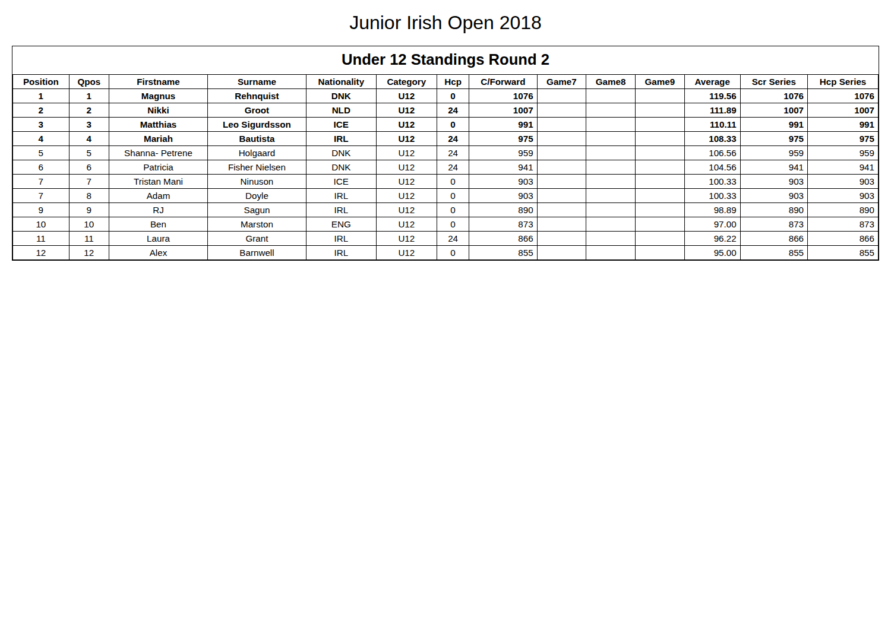Junior Irish Open 2018
Under 12 Standings Round 2
| Position | Qpos | Firstname | Surname | Nationality | Category | Hcp | C/Forward | Game7 | Game8 | Game9 | Average | Scr Series | Hcp Series |
| --- | --- | --- | --- | --- | --- | --- | --- | --- | --- | --- | --- | --- | --- |
| 1 | 1 | Magnus | Rehnquist | DNK | U12 | 0 | 1076 | | | | 119.56 | 1076 | 1076 |
| 2 | 2 | Nikki | Groot | NLD | U12 | 24 | 1007 | | | | 111.89 | 1007 | 1007 |
| 3 | 3 | Matthias | Leo Sigurdsson | ICE | U12 | 0 | 991 | | | | 110.11 | 991 | 991 |
| 4 | 4 | Mariah | Bautista | IRL | U12 | 24 | 975 | | | | 108.33 | 975 | 975 |
| 5 | 5 | Shanna- Petrene | Holgaard | DNK | U12 | 24 | 959 | | | | 106.56 | 959 | 959 |
| 6 | 6 | Patricia | Fisher Nielsen | DNK | U12 | 24 | 941 | | | | 104.56 | 941 | 941 |
| 7 | 7 | Tristan Mani | Ninuson | ICE | U12 | 0 | 903 | | | | 100.33 | 903 | 903 |
| 7 | 8 | Adam | Doyle | IRL | U12 | 0 | 903 | | | | 100.33 | 903 | 903 |
| 9 | 9 | RJ | Sagun | IRL | U12 | 0 | 890 | | | | 98.89 | 890 | 890 |
| 10 | 10 | Ben | Marston | ENG | U12 | 0 | 873 | | | | 97.00 | 873 | 873 |
| 11 | 11 | Laura | Grant | IRL | U12 | 24 | 866 | | | | 96.22 | 866 | 866 |
| 12 | 12 | Alex | Barnwell | IRL | U12 | 0 | 855 | | | | 95.00 | 855 | 855 |